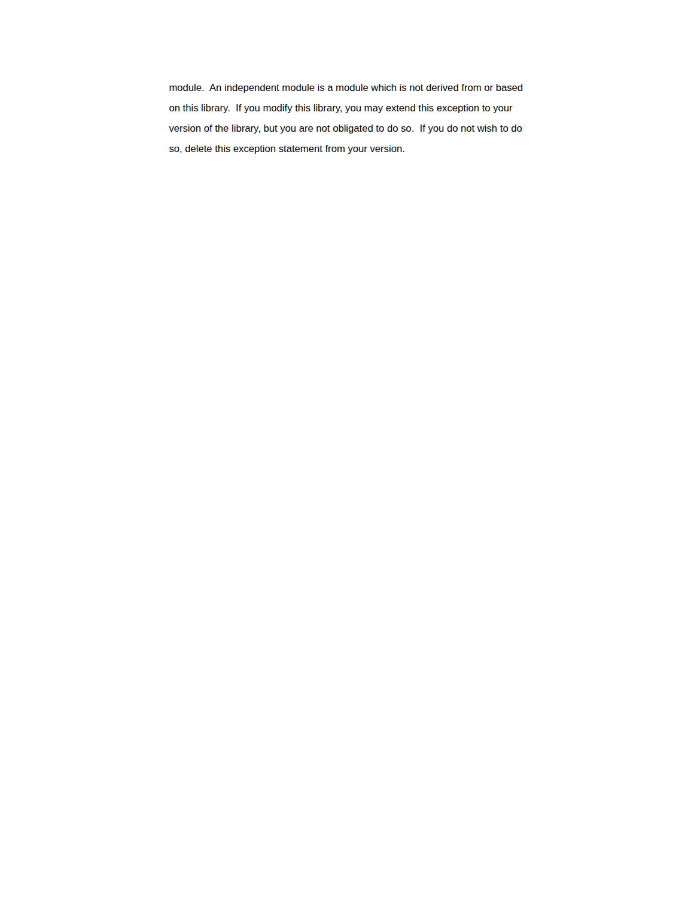module. An independent module is a module which is not derived from or based on this library. If you modify this library, you may extend this exception to your version of the library, but you are not obligated to do so. If you do not wish to do so, delete this exception statement from your version.